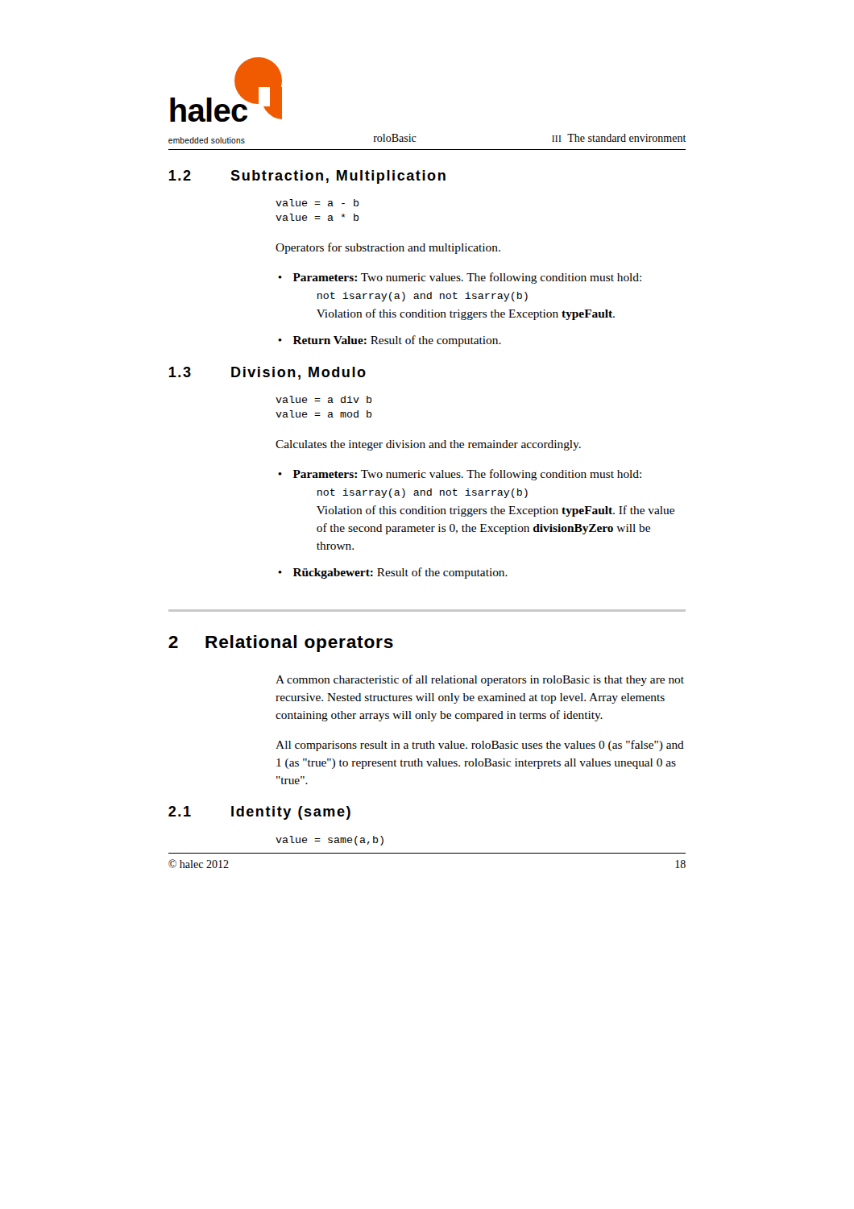halec
embedded solutions
roloBasic III The standard environment
1.2 Subtraction, Multiplication
value = a - b
value = a * b
Operators for substraction and multiplication.
Parameters: Two numeric values. The following condition must hold: not isarray(a) and not isarray(b) Violation of this condition triggers the Exception typeFault.
Return Value: Result of the computation.
1.3 Division, Modulo
value = a div b
value = a mod b
Calculates the integer division and the remainder accordingly.
Parameters: Two numeric values. The following condition must hold: not isarray(a) and not isarray(b) Violation of this condition triggers the Exception typeFault. If the value of the second parameter is 0, the Exception divisionByZero will be thrown.
Rückgabewert: Result of the computation.
2 Relational operators
A common characteristic of all relational operators in roloBasic is that they are not recursive. Nested structures will only be examined at top level. Array elements containing other arrays will only be compared in terms of identity.
All comparisons result in a truth value. roloBasic uses the values 0 (as "false") and 1 (as "true") to represent truth values. roloBasic interprets all values unequal 0 as "true".
2.1 Identity (same)
value = same(a,b)
18 © halec 2012